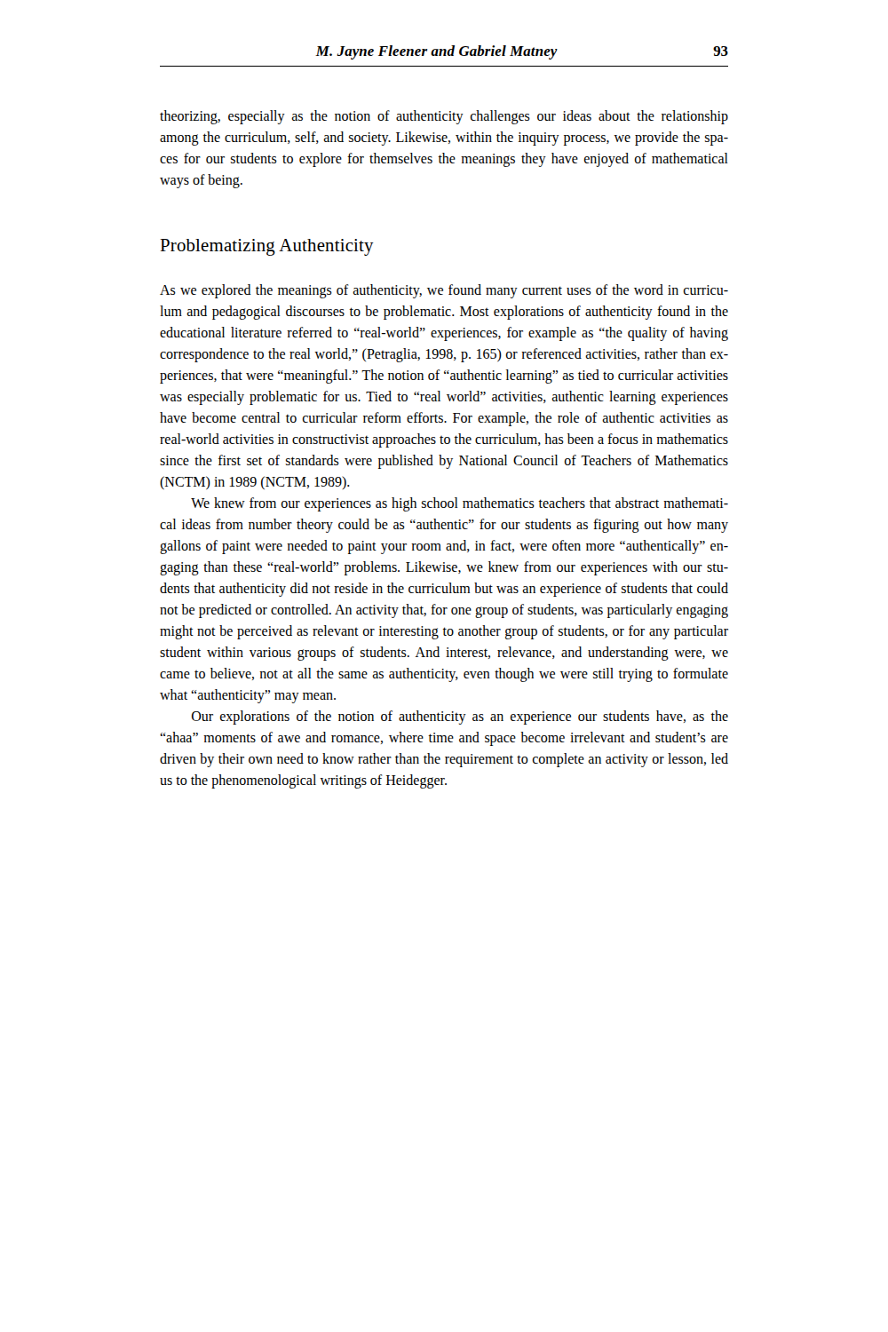M. Jayne Fleener and Gabriel Matney 93
theorizing, especially as the notion of authenticity challenges our ideas about the relationship among the curriculum, self, and society. Likewise, within the inquiry process, we provide the spaces for our students to explore for themselves the meanings they have enjoyed of mathematical ways of being.
Problematizing Authenticity
As we explored the meanings of authenticity, we found many current uses of the word in curriculum and pedagogical discourses to be problematic. Most explorations of authenticity found in the educational literature referred to “real-world” experiences, for example as “the quality of having correspondence to the real world,” (Petraglia, 1998, p. 165) or referenced activities, rather than experiences, that were “meaningful.” The notion of “authentic learning” as tied to curricular activities was especially problematic for us. Tied to “real world” activities, authentic learning experiences have become central to curricular reform efforts. For example, the role of authentic activities as real-world activities in constructivist approaches to the curriculum, has been a focus in mathematics since the first set of standards were published by National Council of Teachers of Mathematics (NCTM) in 1989 (NCTM, 1989).
We knew from our experiences as high school mathematics teachers that abstract mathematical ideas from number theory could be as “authentic” for our students as figuring out how many gallons of paint were needed to paint your room and, in fact, were often more “authentically” engaging than these “real-world” problems. Likewise, we knew from our experiences with our students that authenticity did not reside in the curriculum but was an experience of students that could not be predicted or controlled. An activity that, for one group of students, was particularly engaging might not be perceived as relevant or interesting to another group of students, or for any particular student within various groups of students. And interest, relevance, and understanding were, we came to believe, not at all the same as authenticity, even though we were still trying to formulate what “authenticity” may mean.
Our explorations of the notion of authenticity as an experience our students have, as the “ahaa” moments of awe and romance, where time and space become irrelevant and student’s are driven by their own need to know rather than the requirement to complete an activity or lesson, led us to the phenomenological writings of Heidegger.